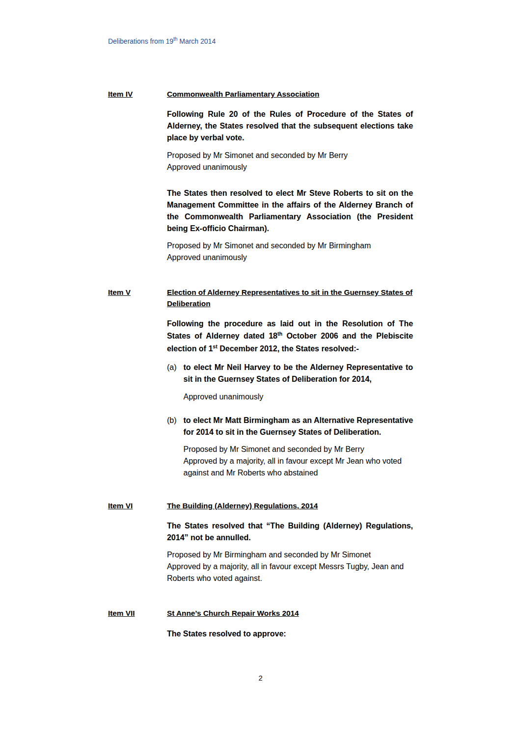Deliberations from 19th March 2014
Item IV
Commonwealth Parliamentary Association
Following Rule 20 of the Rules of Procedure of the States of Alderney, the States resolved that the subsequent elections take place by verbal vote.
Proposed by Mr Simonet and seconded by Mr Berry
Approved unanimously
The States then resolved to elect Mr Steve Roberts to sit on the Management Committee in the affairs of the Alderney Branch of the Commonwealth Parliamentary Association (the President being Ex-officio Chairman).
Proposed by Mr Simonet and seconded by Mr Birmingham
Approved unanimously
Item V
Election of Alderney Representatives to sit in the Guernsey States of Deliberation
Following the procedure as laid out in the Resolution of The States of Alderney dated 18th October 2006 and the Plebiscite election of 1st December 2012, the States resolved:-
(a)
to elect Mr Neil Harvey to be the Alderney Representative to sit in the Guernsey States of Deliberation for 2014,
Approved unanimously
(b)
to elect Mr Matt Birmingham as an Alternative Representative for 2014 to sit in the Guernsey States of Deliberation.
Proposed by Mr Simonet and seconded by Mr Berry
Approved by a majority, all in favour except Mr Jean who voted against and Mr Roberts who abstained
Item VI
The Building (Alderney) Regulations, 2014
The States resolved that “The Building (Alderney) Regulations, 2014” not be annulled.
Proposed by Mr Birmingham and seconded by Mr Simonet
Approved by a majority, all in favour except Messrs Tugby, Jean and Roberts who voted against.
Item VII
St Anne’s Church Repair Works 2014
The States resolved to approve:
2